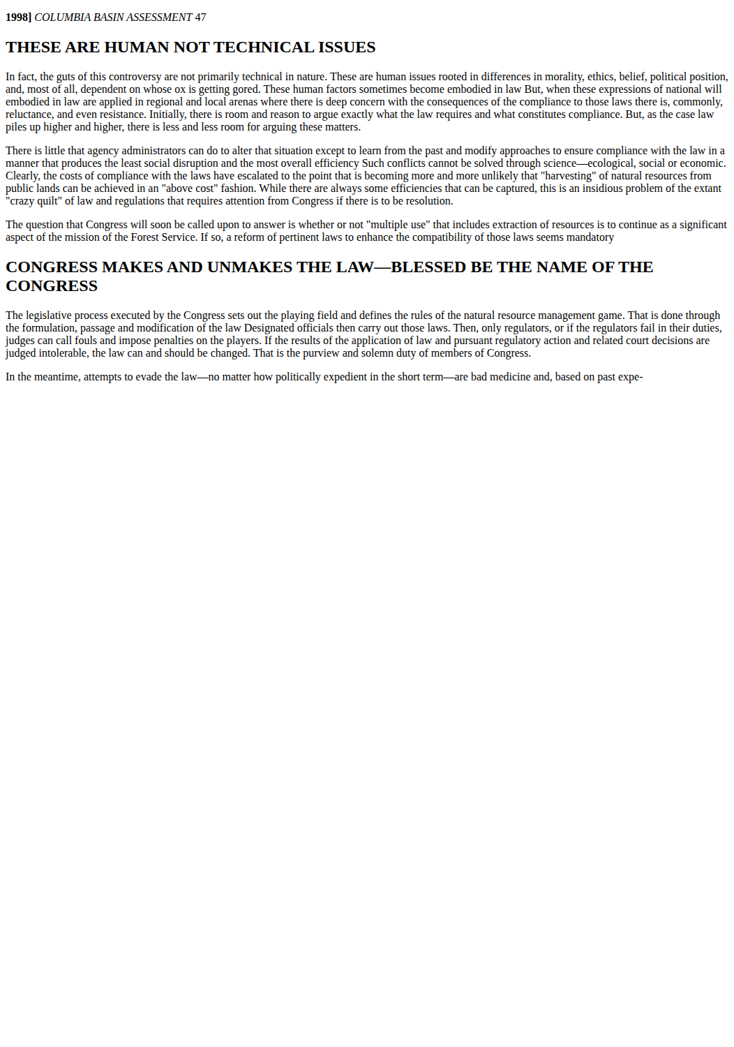1998] COLUMBIA BASIN ASSESSMENT 47
THESE ARE HUMAN NOT TECHNICAL ISSUES
In fact, the guts of this controversy are not primarily technical in nature. These are human issues rooted in differences in morality, ethics, belief, political position, and, most of all, dependent on whose ox is getting gored. These human factors sometimes become embodied in law But, when these expressions of national will embodied in law are applied in regional and local arenas where there is deep concern with the consequences of the compliance to those laws there is, commonly, reluctance, and even resistance. Initially, there is room and reason to argue exactly what the law requires and what constitutes compliance. But, as the case law piles up higher and higher, there is less and less room for arguing these matters.
There is little that agency administrators can do to alter that situation except to learn from the past and modify approaches to ensure compliance with the law in a manner that produces the least social disruption and the most overall efficiency Such conflicts cannot be solved through science—ecological, social or economic. Clearly, the costs of compliance with the laws have escalated to the point that is becoming more and more unlikely that "harvesting" of natural resources from public lands can be achieved in an "above cost" fashion. While there are always some efficiencies that can be captured, this is an insidious problem of the extant "crazy quilt" of law and regulations that requires attention from Congress if there is to be resolution.
The question that Congress will soon be called upon to answer is whether or not "multiple use" that includes extraction of resources is to continue as a significant aspect of the mission of the Forest Service. If so, a reform of pertinent laws to enhance the compatibility of those laws seems mandatory
CONGRESS MAKES AND UNMAKES THE LAW—BLESSED BE THE NAME OF THE CONGRESS
The legislative process executed by the Congress sets out the playing field and defines the rules of the natural resource management game. That is done through the formulation, passage and modification of the law Designated officials then carry out those laws. Then, only regulators, or if the regulators fail in their duties, judges can call fouls and impose penalties on the players. If the results of the application of law and pursuant regulatory action and related court decisions are judged intolerable, the law can and should be changed. That is the purview and solemn duty of members of Congress.
In the meantime, attempts to evade the law—no matter how politically expedient in the short term—are bad medicine and, based on past expe-